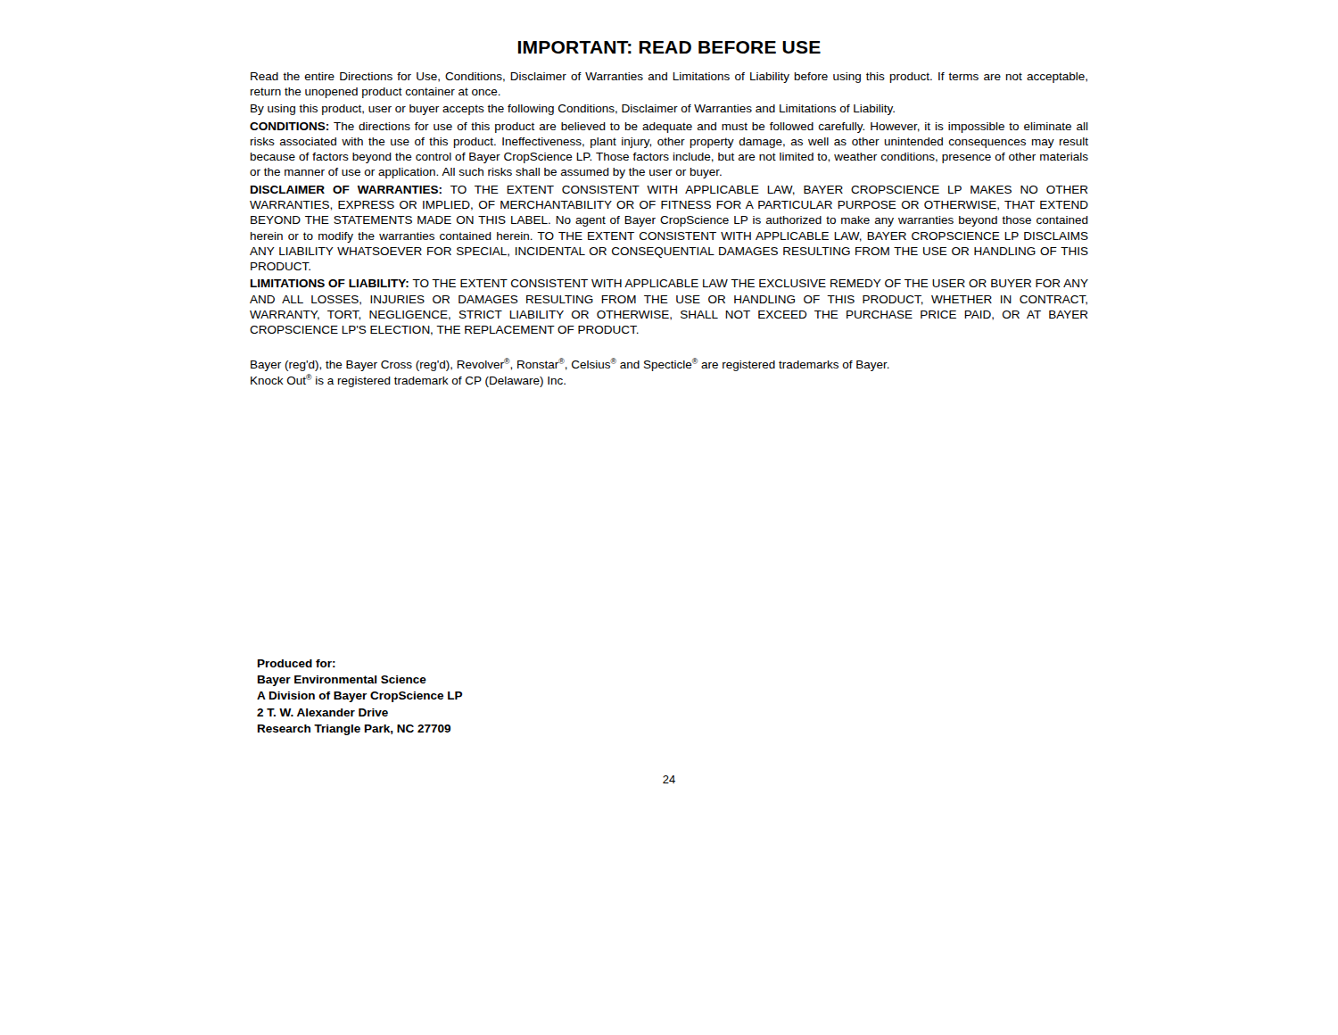IMPORTANT: READ BEFORE USE
Read the entire Directions for Use, Conditions, Disclaimer of Warranties and Limitations of Liability before using this product. If terms are not acceptable, return the unopened product container at once.
By using this product, user or buyer accepts the following Conditions, Disclaimer of Warranties and Limitations of Liability.
CONDITIONS: The directions for use of this product are believed to be adequate and must be followed carefully. However, it is impossible to eliminate all risks associated with the use of this product. Ineffectiveness, plant injury, other property damage, as well as other unintended consequences may result because of factors beyond the control of Bayer CropScience LP. Those factors include, but are not limited to, weather conditions, presence of other materials or the manner of use or application. All such risks shall be assumed by the user or buyer.
DISCLAIMER OF WARRANTIES: TO THE EXTENT CONSISTENT WITH APPLICABLE LAW, BAYER CROPSCIENCE LP MAKES NO OTHER WARRANTIES, EXPRESS OR IMPLIED, OF MERCHANTABILITY OR OF FITNESS FOR A PARTICULAR PURPOSE OR OTHERWISE, THAT EXTEND BEYOND THE STATEMENTS MADE ON THIS LABEL. No agent of Bayer CropScience LP is authorized to make any warranties beyond those contained herein or to modify the warranties contained herein. TO THE EXTENT CONSISTENT WITH APPLICABLE LAW, BAYER CROPSCIENCE LP DISCLAIMS ANY LIABILITY WHATSOEVER FOR SPECIAL, INCIDENTAL OR CONSEQUENTIAL DAMAGES RESULTING FROM THE USE OR HANDLING OF THIS PRODUCT.
LIMITATIONS OF LIABILITY: TO THE EXTENT CONSISTENT WITH APPLICABLE LAW THE EXCLUSIVE REMEDY OF THE USER OR BUYER FOR ANY AND ALL LOSSES, INJURIES OR DAMAGES RESULTING FROM THE USE OR HANDLING OF THIS PRODUCT, WHETHER IN CONTRACT, WARRANTY, TORT, NEGLIGENCE, STRICT LIABILITY OR OTHERWISE, SHALL NOT EXCEED THE PURCHASE PRICE PAID, OR AT BAYER CROPSCIENCE LP'S ELECTION, THE REPLACEMENT OF PRODUCT.
Bayer (reg'd), the Bayer Cross (reg'd), Revolver®, Ronstar®, Celsius® and Specticle® are registered trademarks of Bayer.
Knock Out® is a registered trademark of CP (Delaware) Inc.
Produced for:
Bayer Environmental Science
A Division of Bayer CropScience LP
2 T. W. Alexander Drive
Research Triangle Park, NC 27709
24